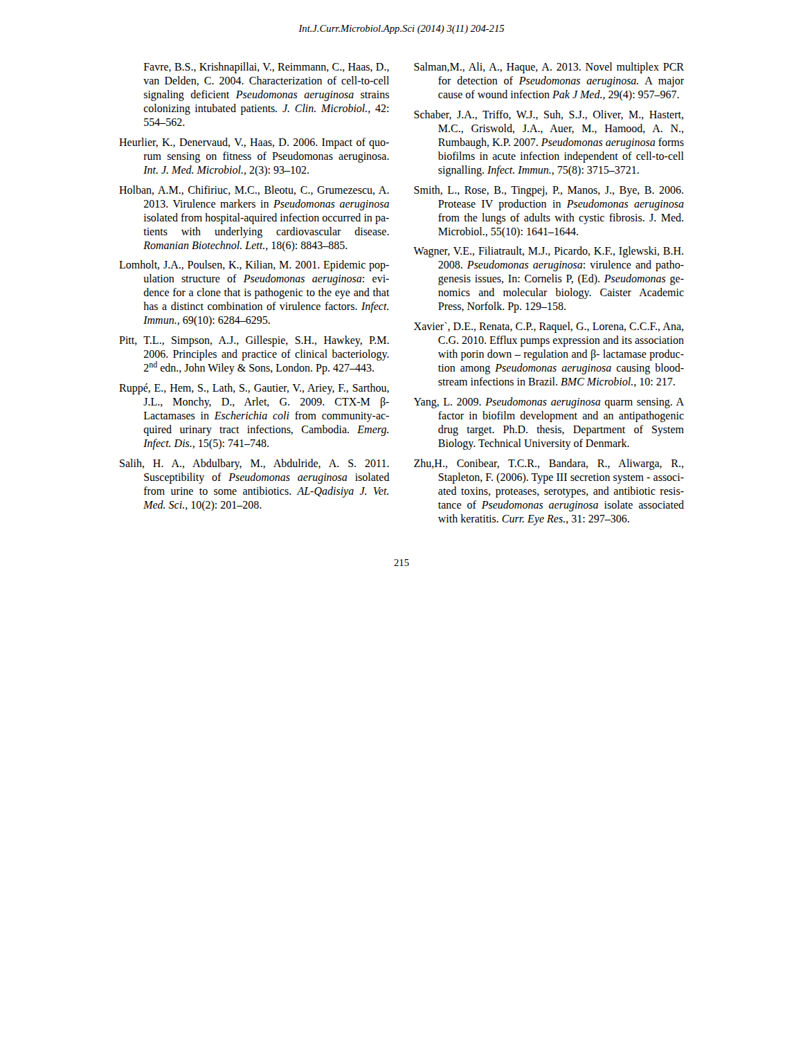Int.J.Curr.Microbiol.App.Sci (2014) 3(11) 204-215
Favre, B.S., Krishnapillai, V., Reimmann, C., Haas, D., van Delden, C. 2004. Characterization of cell-to-cell signaling deficient Pseudomonas aeruginosa strains colonizing intubated patients. J. Clin. Microbiol., 42: 554–562.
Heurlier, K., Denervaud, V., Haas, D. 2006. Impact of quorum sensing on fitness of Pseudomonas aeruginosa. Int. J. Med. Microbiol., 2(3): 93–102.
Holban, A.M., Chifiriuc, M.C., Bleotu, C., Grumezescu, A. 2013. Virulence markers in Pseudomonas aeruginosa isolated from hospital-aquired infection occurred in patients with underlying cardiovascular disease. Romanian Biotechnol. Lett., 18(6): 8843–885.
Lomholt, J.A., Poulsen, K., Kilian, M. 2001. Epidemic population structure of Pseudomonas aeruginosa: evidence for a clone that is pathogenic to the eye and that has a distinct combination of virulence factors. Infect. Immun., 69(10): 6284–6295.
Pitt, T.L., Simpson, A.J., Gillespie, S.H., Hawkey, P.M. 2006. Principles and practice of clinical bacteriology. 2nd edn., John Wiley & Sons, London. Pp. 427–443.
Ruppé, E., Hem, S., Lath, S., Gautier, V., Ariey, F., Sarthou, J.L., Monchy, D., Arlet, G. 2009. CTX-M β-Lactamases in Escherichia coli from community-acquired urinary tract infections, Cambodia. Emerg. Infect. Dis., 15(5): 741–748.
Salih, H. A., Abdulbary, M., Abdulride, A. S. 2011. Susceptibility of Pseudomonas aeruginosa isolated from urine to some antibiotics. AL-Qadisiya J. Vet. Med. Sci., 10(2): 201–208.
Salman,M., Ali, A., Haque, A. 2013. Novel multiplex PCR for detection of Pseudomonas aeruginosa. A major cause of wound infection Pak J Med., 29(4): 957–967.
Schaber, J.A., Triffo, W.J., Suh, S.J., Oliver, M., Hastert, M.C., Griswold, J.A., Auer, M., Hamood, A. N., Rumbaugh, K.P. 2007. Pseudomonas aeruginosa forms biofilms in acute infection independent of cell-to-cell signalling. Infect. Immun., 75(8): 3715–3721.
Smith, L., Rose, B., Tingpej, P., Manos, J., Bye, B. 2006. Protease IV production in Pseudomonas aeruginosa from the lungs of adults with cystic fibrosis. J. Med. Microbiol., 55(10): 1641–1644.
Wagner, V.E., Filiatrault, M.J., Picardo, K.F., Iglewski, B.H. 2008. Pseudomonas aeruginosa: virulence and pathogenesis issues, In: Cornelis P, (Ed). Pseudomonas genomics and molecular biology. Caister Academic Press, Norfolk. Pp. 129–158.
Xavier`, D.E., Renata, C.P., Raquel, G., Lorena, C.C.F., Ana, C.G. 2010. Efflux pumps expression and its association with porin down – regulation and β- lactamase production among Pseudomonas aeruginosa causing bloodstream infections in Brazil. BMC Microbiol., 10: 217.
Yang, L. 2009. Pseudomonas aeruginosa quarm sensing. A factor in biofilm development and an antipathogenic drug target. Ph.D. thesis, Department of System Biology. Technical University of Denmark.
Zhu,H., Conibear, T.C.R., Bandara, R., Aliwarga, R., Stapleton, F. (2006). Type III secretion system - associated toxins, proteases, serotypes, and antibiotic resistance of Pseudomonas aeruginosa isolate associated with keratitis. Curr. Eye Res., 31: 297–306.
215